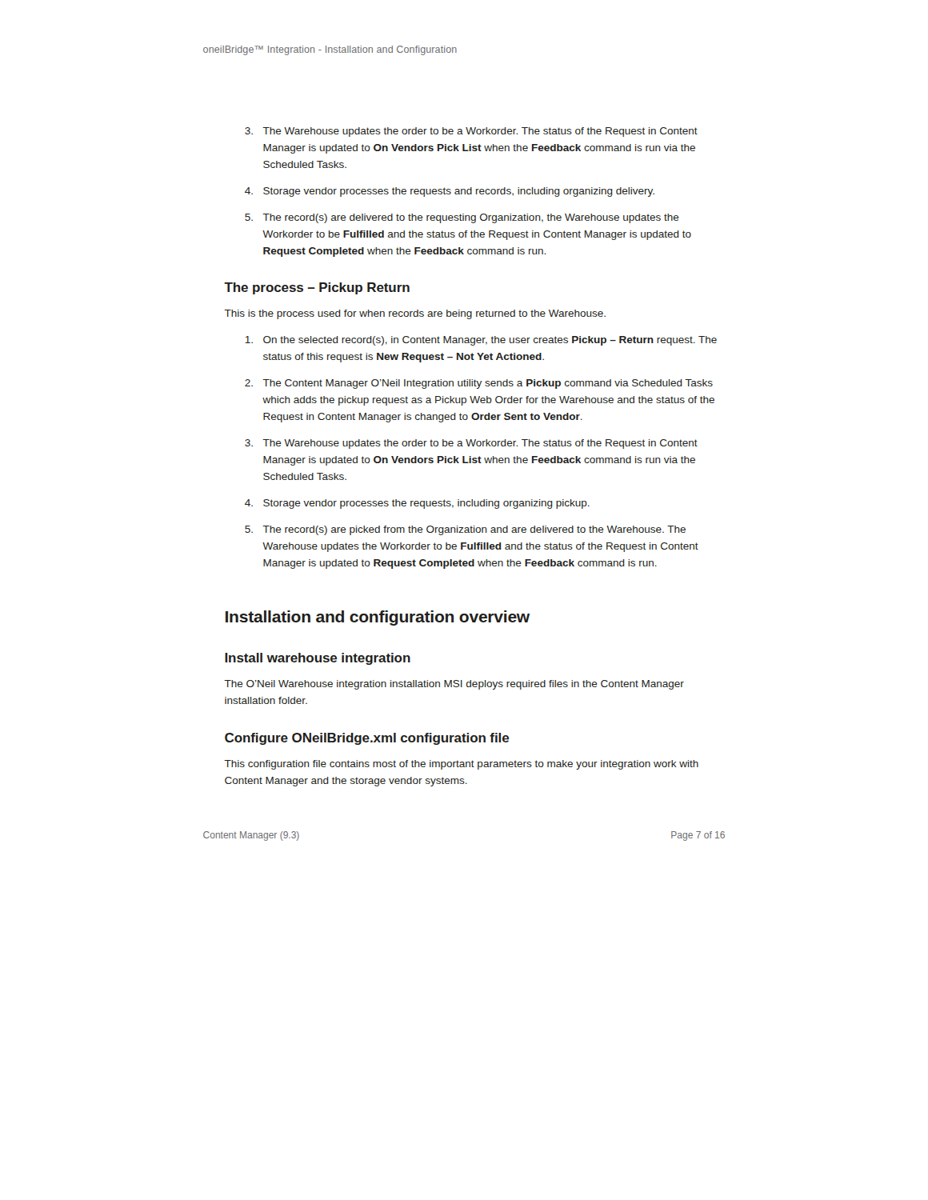oneilBridge™ Integration - Installation and Configuration
The Warehouse updates the order to be a Workorder. The status of the Request in Content Manager is updated to On Vendors Pick List when the Feedback command is run via the Scheduled Tasks.
Storage vendor processes the requests and records, including organizing delivery.
The record(s) are delivered to the requesting Organization, the Warehouse updates the Workorder to be Fulfilled and the status of the Request in Content Manager is updated to Request Completed when the Feedback command is run.
The process – Pickup Return
This is the process used for when records are being returned to the Warehouse.
On the selected record(s), in Content Manager, the user creates Pickup – Return request. The status of this request is New Request – Not Yet Actioned.
The Content Manager O’Neil Integration utility sends a Pickup command via Scheduled Tasks which adds the pickup request as a Pickup Web Order for the Warehouse and the status of the Request in Content Manager is changed to Order Sent to Vendor.
The Warehouse updates the order to be a Workorder. The status of the Request in Content Manager is updated to On Vendors Pick List when the Feedback command is run via the Scheduled Tasks.
Storage vendor processes the requests, including organizing pickup.
The record(s) are picked from the Organization and are delivered to the Warehouse. The Warehouse updates the Workorder to be Fulfilled and the status of the Request in Content Manager is updated to Request Completed when the Feedback command is run.
Installation and configuration overview
Install warehouse integration
The O’Neil Warehouse integration installation MSI deploys required files in the Content Manager installation folder.
Configure ONeilBridge.xml configuration file
This configuration file contains most of the important parameters to make your integration work with Content Manager and the storage vendor systems.
Content Manager (9.3) Page 7 of 16